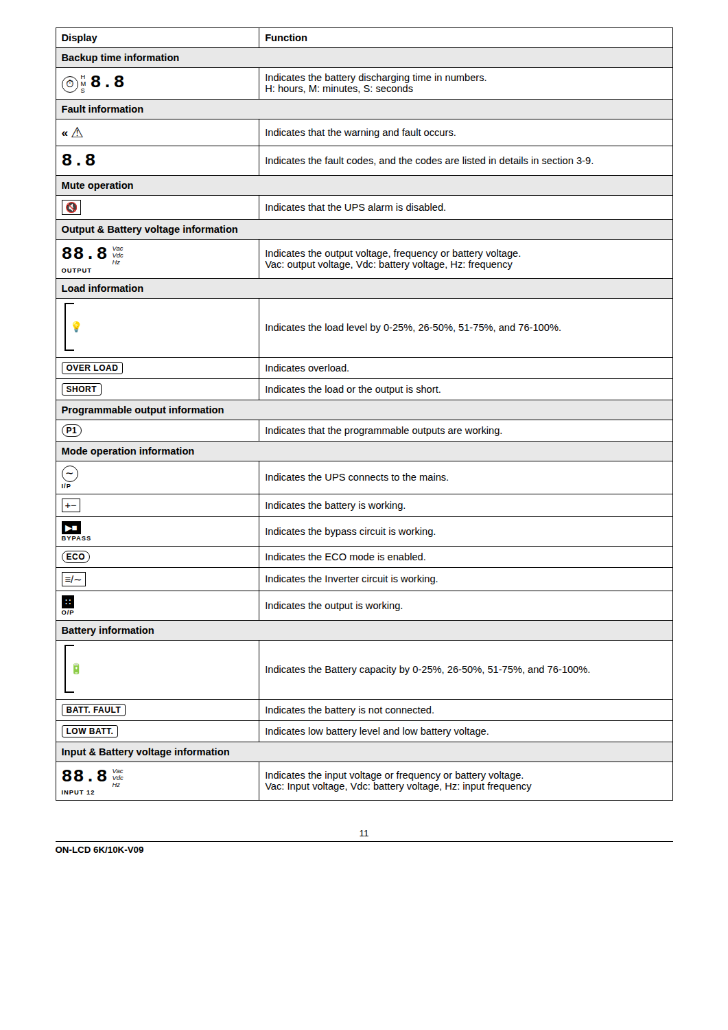| Display | Function |
| --- | --- |
| Backup time information |
| ⏱ H M S 8.8 | Indicates the battery discharging time in numbers. H: hours, M: minutes, S: seconds |
| Fault information |
| « ⚠ | Indicates that the warning and fault occurs. |
| 8.8 | Indicates the fault codes, and the codes are listed in details in section 3-9. |
| Mute operation |
| 🔇 | Indicates that the UPS alarm is disabled. |
| Output & Battery voltage information |
| 88.8 Vac Vdc Hz OUTPUT | Indicates the output voltage, frequency or battery voltage. Vac: output voltage, Vdc: battery voltage, Hz: frequency |
| Load information |
| 💡 | Indicates the load level by 0-25%, 26-50%, 51-75%, and 76-100%. |
| OVER LOAD | Indicates overload. |
| SHORT | Indicates the load or the output is short. |
| Programmable output information |
| P1 | Indicates that the programmable outputs are working. |
| Mode operation information |
| ∼ I/P | Indicates the UPS connects to the mains. |
| +− | Indicates the battery is working. |
| ▶■ BYPASS | Indicates the bypass circuit is working. |
| ECO | Indicates the ECO mode is enabled. |
| ≡/∼ | Indicates the Inverter circuit is working. |
| ∷ O/P | Indicates the output is working. |
| Battery information |
| 🔋 | Indicates the Battery capacity by 0-25%, 26-50%, 51-75%, and 76-100%. |
| BATT. FAULT | Indicates the battery is not connected. |
| LOW BATT. | Indicates low battery level and low battery voltage. |
| Input & Battery voltage information |
| 88.8 Vac Vdc Hz INPUT 12 | Indicates the input voltage or frequency or battery voltage. Vac: Input voltage, Vdc: battery voltage, Hz: input frequency |
11
ON-LCD 6K/10K-V09